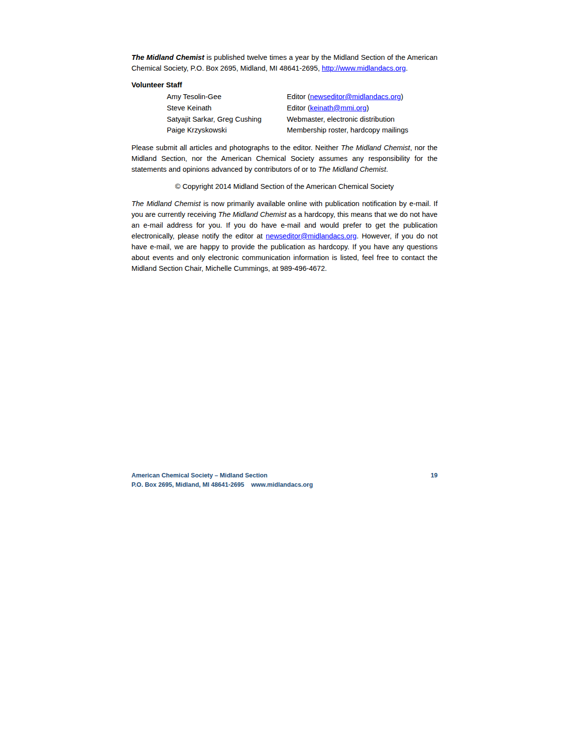The Midland Chemist is published twelve times a year by the Midland Section of the American Chemical Society, P.O. Box 2695, Midland, MI 48641-2695, http://www.midlandacs.org.
Volunteer Staff
| Amy Tesolin-Gee | Editor ( newseditor@midlandacs.org ) |
| Steve Keinath | Editor ( keinath@mmi.org ) |
| Satyajit Sarkar, Greg Cushing | Webmaster, electronic distribution |
| Paige Krzyskowski | Membership roster, hardcopy mailings |
Please submit all articles and photographs to the editor. Neither The Midland Chemist, nor the Midland Section, nor the American Chemical Society assumes any responsibility for the statements and opinions advanced by contributors of or to The Midland Chemist.
© Copyright 2014 Midland Section of the American Chemical Society
The Midland Chemist is now primarily available online with publication notification by e-mail. If you are currently receiving The Midland Chemist as a hardcopy, this means that we do not have an e-mail address for you. If you do have e-mail and would prefer to get the publication electronically, please notify the editor at newseditor@midlandacs.org. However, if you do not have e-mail, we are happy to provide the publication as hardcopy. If you have any questions about events and only electronic communication information is listed, feel free to contact the Midland Section Chair, Michelle Cummings, at 989-496-4672.
American Chemical Society – Midland Section
19
P.O. Box 2695, Midland, MI 48641-2695 www.midlandacs.org